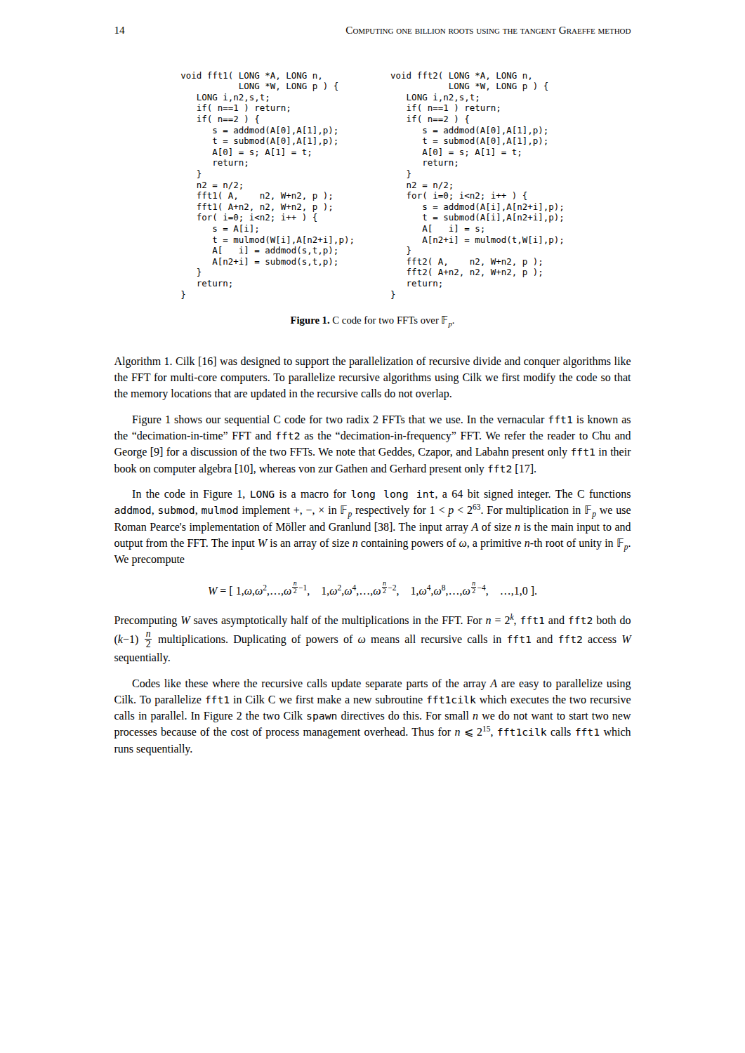14 Computing one billion roots using the tangent Graeffe method
void fft1( LONG *A, LONG n,
           LONG *W, LONG p ) {
   LONG i,n2,s,t;
   if( n==1 ) return;
   if( n==2 ) {
      s = addmod(A[0],A[1],p);
      t = submod(A[0],A[1],p);
      A[0] = s; A[1] = t;
      return;
   }
   n2 = n/2;
   fft1( A,    n2, W+n2, p );
   fft1( A+n2, n2, W+n2, p );
   for( i=0; i<n2; i++ ) {
      s = A[i];
      t = mulmod(W[i],A[n2+i],p);
      A[   i] = addmod(s,t,p);
      A[n2+i] = submod(s,t,p);
   }
   return;
}
void fft2( LONG *A, LONG n,
           LONG *W, LONG p ) {
   LONG i,n2,s,t;
   if( n==1 ) return;
   if( n==2 ) {
      s = addmod(A[0],A[1],p);
      t = submod(A[0],A[1],p);
      A[0] = s; A[1] = t;
      return;
   }
   n2 = n/2;
   for( i=0; i<n2; i++ ) {
      s = addmod(A[i],A[n2+i],p);
      t = submod(A[i],A[n2+i],p);
      A[   i] = s;
      A[n2+i] = mulmod(t,W[i],p);
   }
   fft2( A,    n2, W+n2, p );
   fft2( A+n2, n2, W+n2, p );
   return;
}
Figure 1. C code for two FFTs over 𝔽p.
Algorithm 1. Cilk [16] was designed to support the parallelization of recursive divide and conquer algorithms like the FFT for multi-core computers. To parallelize recursive algorithms using Cilk we first modify the code so that the memory locations that are updated in the recursive calls do not overlap.
Figure 1 shows our sequential C code for two radix 2 FFTs that we use. In the vernacular fft1 is known as the “decimation-in-time” FFT and fft2 as the “decimation-in-frequency” FFT. We refer the reader to Chu and George [9] for a discussion of the two FFTs. We note that Geddes, Czapor, and Labahn present only fft1 in their book on computer algebra [10], whereas von zur Gathen and Gerhard present only fft2 [17].
In the code in Figure 1, LONG is a macro for long long int, a 64 bit signed integer. The C functions addmod, submod, mulmod implement +, −, × in 𝔽p respectively for 1 < p < 263. For multiplication in 𝔽p we use Roman Pearce's implementation of Möller and Granlund [38]. The input array A of size n is the main input to and output from the FFT. The input W is an array of size n containing powers of ω, a primitive n-th root of unity in 𝔽p. We precompute
W = [ 1,ω,ω2,…,ωn 2−1, 1,ω2,ω4,…,ωn 2−2, 1,ω4,ω8,…,ωn 2−4, …,1,0 ].
Precomputing W saves asymptotically half of the multiplications in the FFT. For n = 2k, fft1 and fft2 both do (k−1) n 2 multiplications. Duplicating of powers of ω means all recursive calls in fft1 and fft2 access W sequentially.
Codes like these where the recursive calls update separate parts of the array A are easy to parallelize using Cilk. To parallelize fft1 in Cilk C we first make a new subroutine fft1cilk which executes the two recursive calls in parallel. In Figure 2 the two Cilk spawn directives do this. For small n we do not want to start two new processes because of the cost of process management overhead. Thus for n ⩽ 215, fft1cilk calls fft1 which runs sequentially.